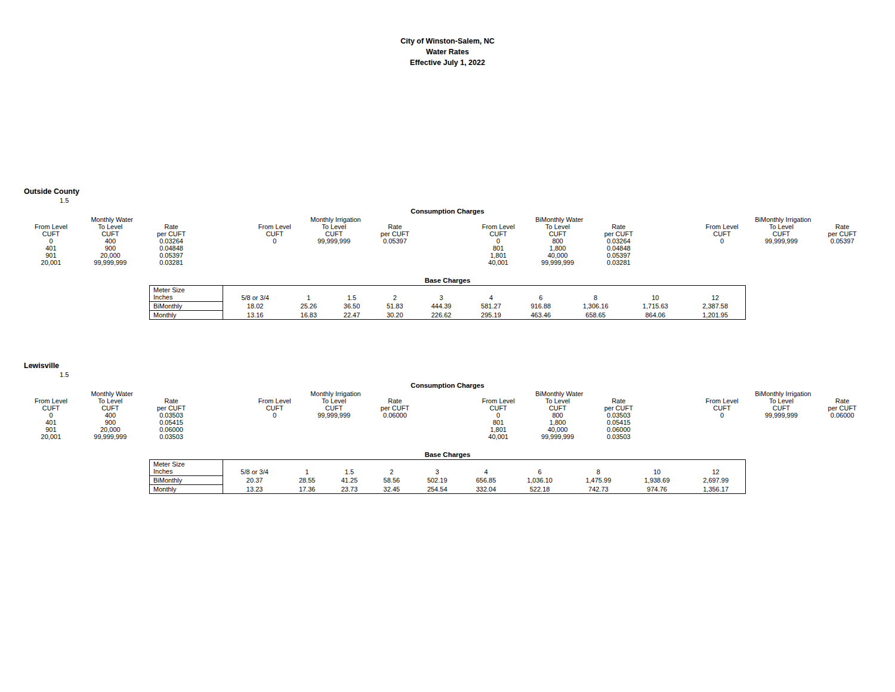City of Winston-Salem, NC
Water Rates
Effective July 1, 2022
Outside County
1.5
Consumption Charges
| Monthly Water | | Monthly Irrigation | | BiMonthly Water | | BiMonthly Irrigation |
| --- | --- | --- | --- | --- | --- | --- |
| From Level | To Level | Rate | | From Level | To Level | Rate | | From Level | To Level | Rate | | From Level | To Level | Rate |
| CUFT | CUFT | per CUFT | | CUFT | CUFT | per CUFT | | CUFT | CUFT | per CUFT | | CUFT | CUFT | per CUFT |
| 0 | 400 | 0.03264 | | 0 | 99,999,999 | 0.05397 | | 0 | 800 | 0.03264 | | 0 | 99,999,999 | 0.05397 |
| 401 | 900 | 0.04848 | | | | | | 801 | 1,800 | 0.04848 | | | | |
| 901 | 20,000 | 0.05397 | | | | | | 1,801 | 40,000 | 0.05397 | | | | |
| 20,001 | 99,999,999 | 0.03281 | | | | | | 40,001 | 99,999,999 | 0.03281 | | | | |
Base Charges
| Meter Size | | | | | | | | | | |
| Inches | 5/8 or 3/4 | 1 | 1.5 | 2 | 3 | 4 | 6 | 8 | 10 | 12 |
| BiMonthly | 18.02 | 25.26 | 36.50 | 51.83 | 444.39 | 581.27 | 916.88 | 1,306.16 | 1,715.63 | 2,387.58 |
| Monthly | 13.16 | 16.83 | 22.47 | 30.20 | 226.62 | 295.19 | 463.46 | 658.65 | 864.06 | 1,201.95 |
Lewisville
1.5
Consumption Charges
| Monthly Water | | Monthly Irrigation | | BiMonthly Water | | BiMonthly Irrigation |
| --- | --- | --- | --- | --- | --- | --- |
| From Level | To Level | Rate | | From Level | To Level | Rate | | From Level | To Level | Rate | | From Level | To Level | Rate |
| CUFT | CUFT | per CUFT | | CUFT | CUFT | per CUFT | | CUFT | CUFT | per CUFT | | CUFT | CUFT | per CUFT |
| 0 | 400 | 0.03503 | | 0 | 99,999,999 | 0.06000 | | 0 | 800 | 0.03503 | | 0 | 99,999,999 | 0.06000 |
| 401 | 900 | 0.05415 | | | | | | 801 | 1,800 | 0.05415 | | | | |
| 901 | 20,000 | 0.06000 | | | | | | 1,801 | 40,000 | 0.06000 | | | | |
| 20,001 | 99,999,999 | 0.03503 | | | | | | 40,001 | 99,999,999 | 0.03503 | | | | |
Base Charges
| Meter Size | | | | | | | | | | |
| Inches | 5/8 or 3/4 | 1 | 1.5 | 2 | 3 | 4 | 6 | 8 | 10 | 12 |
| BiMonthly | 20.37 | 28.55 | 41.25 | 58.56 | 502.19 | 656.85 | 1,036.10 | 1,475.99 | 1,938.69 | 2,697.99 |
| Monthly | 13.23 | 17.36 | 23.73 | 32.45 | 254.54 | 332.04 | 522.18 | 742.73 | 974.76 | 1,356.17 |